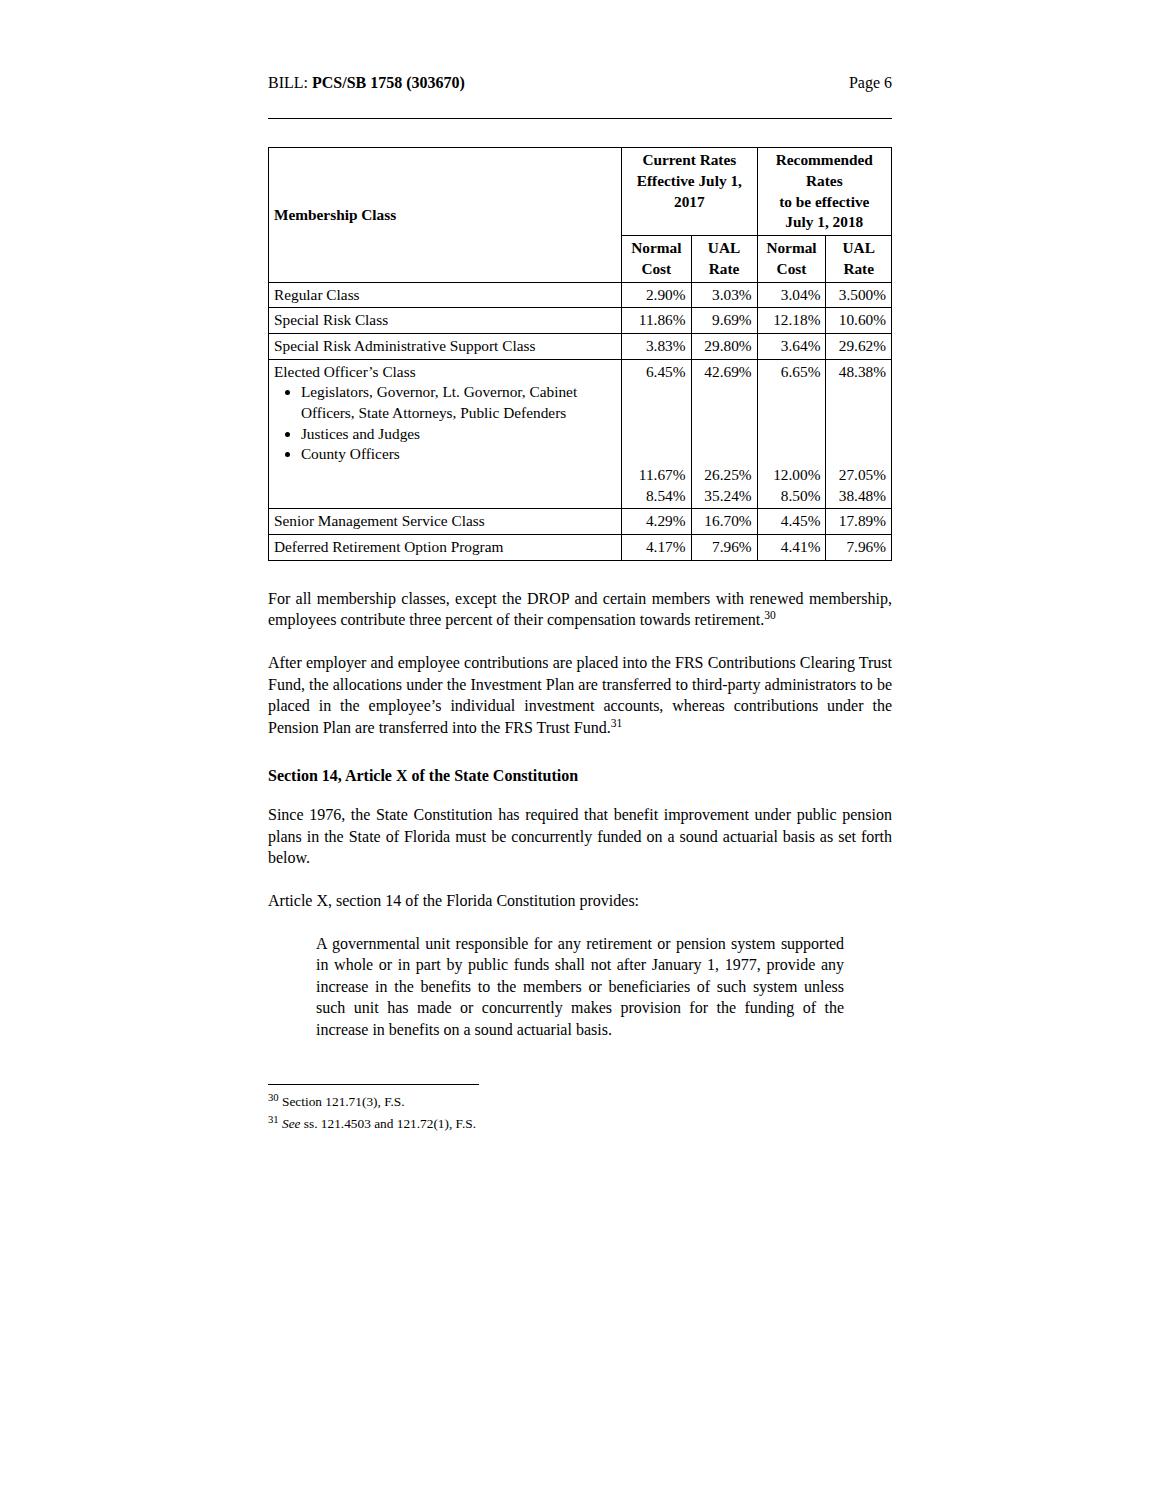BILL: PCS/SB 1758 (303670)
Page 6
| Membership Class | Current Rates Effective July 1, 2017 | Recommended Rates to be effective July 1, 2018 |
| --- | --- | --- |
| Normal Cost | UAL Rate | Normal Cost | UAL Rate |
| Regular Class | 2.90% | 3.03% | 3.04% | 3.500% |
| Special Risk Class | 11.86% | 9.69% | 12.18% | 10.60% |
| Special Risk Administrative Support Class | 3.83% | 29.80% | 3.64% | 29.62% |
| Elected Officer’s Class Legislators, Governor, Lt. Governor, Cabinet Officers, State Attorneys, Public Defenders Justices and Judges County Officers | 6.45% 11.67% 8.54% | 42.69% 26.25% 35.24% | 6.65% 12.00% 8.50% | 48.38% 27.05% 38.48% |
| Senior Management Service Class | 4.29% | 16.70% | 4.45% | 17.89% |
| Deferred Retirement Option Program | 4.17% | 7.96% | 4.41% | 7.96% |
For all membership classes, except the DROP and certain members with renewed membership, employees contribute three percent of their compensation towards retirement.30
After employer and employee contributions are placed into the FRS Contributions Clearing Trust Fund, the allocations under the Investment Plan are transferred to third-party administrators to be placed in the employee’s individual investment accounts, whereas contributions under the Pension Plan are transferred into the FRS Trust Fund.31
Section 14, Article X of the State Constitution
Since 1976, the State Constitution has required that benefit improvement under public pension plans in the State of Florida must be concurrently funded on a sound actuarial basis as set forth below.
Article X, section 14 of the Florida Constitution provides:
A governmental unit responsible for any retirement or pension system supported in whole or in part by public funds shall not after January 1, 1977, provide any increase in the benefits to the members or beneficiaries of such system unless such unit has made or concurrently makes provision for the funding of the increase in benefits on a sound actuarial basis.
30 Section 121.71(3), F.S.
31 See ss. 121.4503 and 121.72(1), F.S.